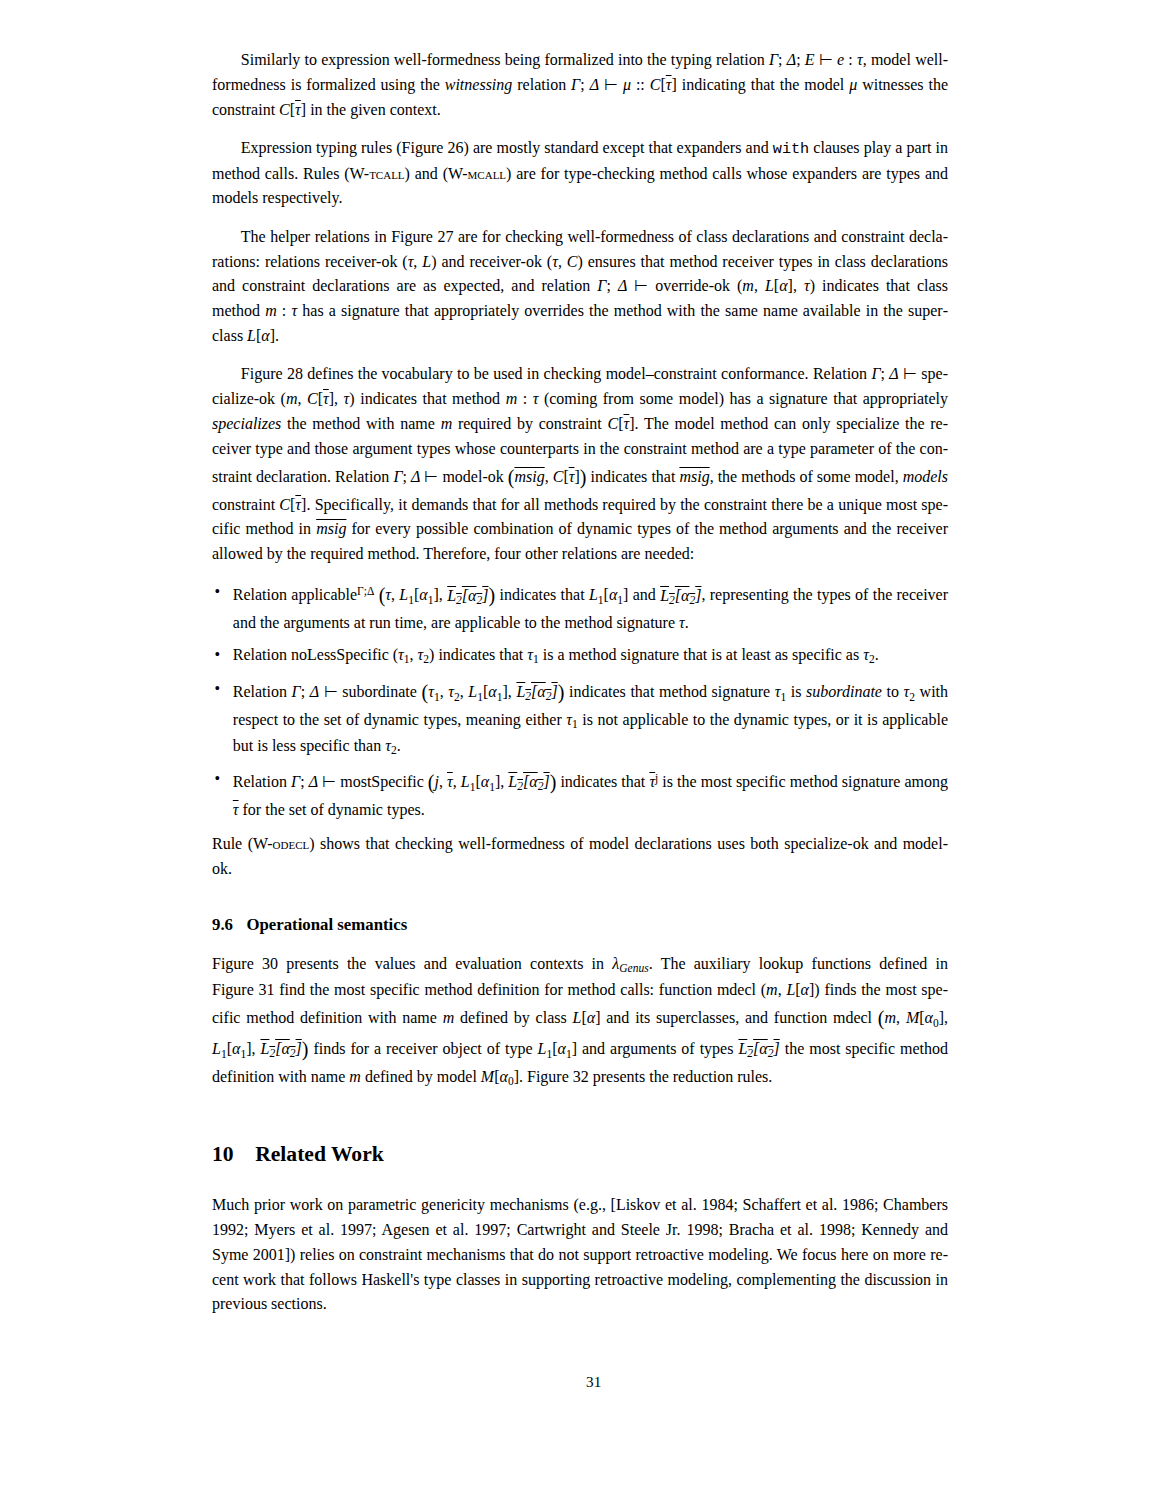Similarly to expression well-formedness being formalized into the typing relation Γ; Δ; E ⊢ e : τ, model well-formedness is formalized using the witnessing relation Γ; Δ ⊢ μ :: C[τ] indicating that the model μ witnesses the constraint C[τ] in the given context.
Expression typing rules (Figure 26) are mostly standard except that expanders and with clauses play a part in method calls. Rules (W-tcall) and (W-mcall) are for type-checking method calls whose expanders are types and models respectively.
The helper relations in Figure 27 are for checking well-formedness of class declarations and constraint declarations: relations receiver-ok (τ, L) and receiver-ok (τ, C) ensures that method receiver types in class declarations and constraint declarations are as expected, and relation Γ; Δ ⊢ override-ok (m, L[α], τ) indicates that class method m : τ has a signature that appropriately overrides the method with the same name available in the superclass L[α].
Figure 28 defines the vocabulary to be used in checking model–constraint conformance. Relation Γ; Δ ⊢ specialize-ok (m, C[τ], τ) indicates that method m : τ (coming from some model) has a signature that appropriately specializes the method with name m required by constraint C[τ]. The model method can only specialize the receiver type and those argument types whose counterparts in the constraint method are a type parameter of the constraint declaration. Relation Γ; Δ ⊢ model-ok (msig, C[τ]) indicates that msig, the methods of some model, models constraint C[τ]. Specifically, it demands that for all methods required by the constraint there be a unique most specific method in msig for every possible combination of dynamic types of the method arguments and the receiver allowed by the required method. Therefore, four other relations are needed:
Relation applicableΓ;Δ (τ, L 1[α 1], L2[α2]) indicates that L 1[α 1] and L2[α2], representing the types of the receiver and the arguments at run time, are applicable to the method signature τ.
Relation noLessSpecific (τ 1, τ 2) indicates that τ 1 is a method signature that is at least as specific as τ 2.
Relation Γ; Δ ⊢ subordinate (τ 1, τ 2, L 1[α 1], L2[α2]) indicates that method signature τ 1 is subordinate to τ 2 with respect to the set of dynamic types, meaning either τ 1 is not applicable to the dynamic types, or it is applicable but is less specific than τ 2.
Relation Γ; Δ ⊢ mostSpecific (j, τ, L 1[α 1], L2[α2]) indicates that τj is the most specific method signature among τ for the set of dynamic types.
Rule (W-odecl) shows that checking well-formedness of model declarations uses both specialize-ok and model-ok.
9.6 Operational semantics
Figure 30 presents the values and evaluation contexts in λGenus. The auxiliary lookup functions defined in Figure 31 find the most specific method definition for method calls: function mdecl (m, L[α]) finds the most specific method definition with name m defined by class L[α] and its superclasses, and function mdecl (m, M[α 0], L 1[α 1], L2[α2]) finds for a receiver object of type L 1[α 1] and arguments of types L2[α2] the most specific method definition with name m defined by model M[α 0]. Figure 32 presents the reduction rules.
10 Related Work
Much prior work on parametric genericity mechanisms (e.g., [Liskov et al. 1984; Schaffert et al. 1986; Chambers 1992; Myers et al. 1997; Agesen et al. 1997; Cartwright and Steele Jr. 1998; Bracha et al. 1998; Kennedy and Syme 2001]) relies on constraint mechanisms that do not support retroactive modeling. We focus here on more recent work that follows Haskell's type classes in supporting retroactive modeling, complementing the discussion in previous sections.
31